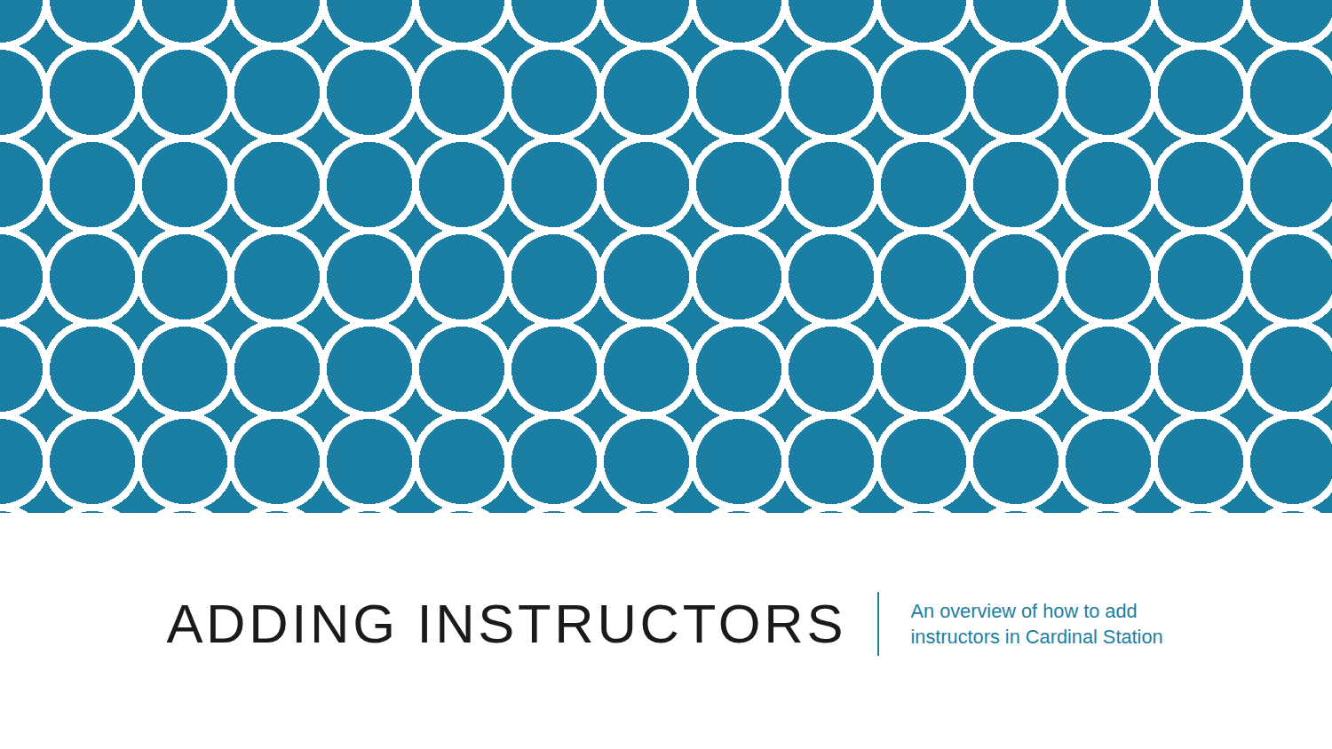Adding Instructors
An overview of how to add instructors in Cardinal Station